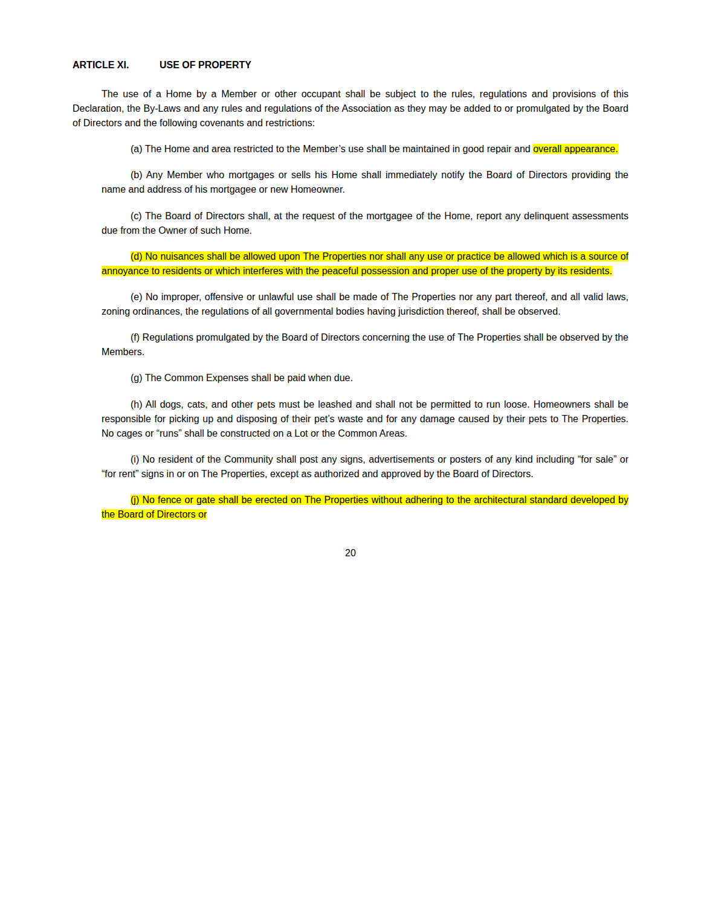ARTICLE XI. USE OF PROPERTY
The use of a Home by a Member or other occupant shall be subject to the rules, regulations and provisions of this Declaration, the By-Laws and any rules and regulations of the Association as they may be added to or promulgated by the Board of Directors and the following covenants and restrictions:
(a) The Home and area restricted to the Member’s use shall be maintained in good repair and overall appearance.
(b) Any Member who mortgages or sells his Home shall immediately notify the Board of Directors providing the name and address of his mortgagee or new Homeowner.
(c) The Board of Directors shall, at the request of the mortgagee of the Home, report any delinquent assessments due from the Owner of such Home.
(d) No nuisances shall be allowed upon The Properties nor shall any use or practice be allowed which is a source of annoyance to residents or which interferes with the peaceful possession and proper use of the property by its residents.
(e) No improper, offensive or unlawful use shall be made of The Properties nor any part thereof, and all valid laws, zoning ordinances, the regulations of all governmental bodies having jurisdiction thereof, shall be observed.
(f) Regulations promulgated by the Board of Directors concerning the use of The Properties shall be observed by the Members.
(g) The Common Expenses shall be paid when due.
(h) All dogs, cats, and other pets must be leashed and shall not be permitted to run loose. Homeowners shall be responsible for picking up and disposing of their pet’s waste and for any damage caused by their pets to The Properties. No cages or “runs” shall be constructed on a Lot or the Common Areas.
(i) No resident of the Community shall post any signs, advertisements or posters of any kind including “for sale” or “for rent” signs in or on The Properties, except as authorized and approved by the Board of Directors.
(j) No fence or gate shall be erected on The Properties without adhering to the architectural standard developed by the Board of Directors or
20